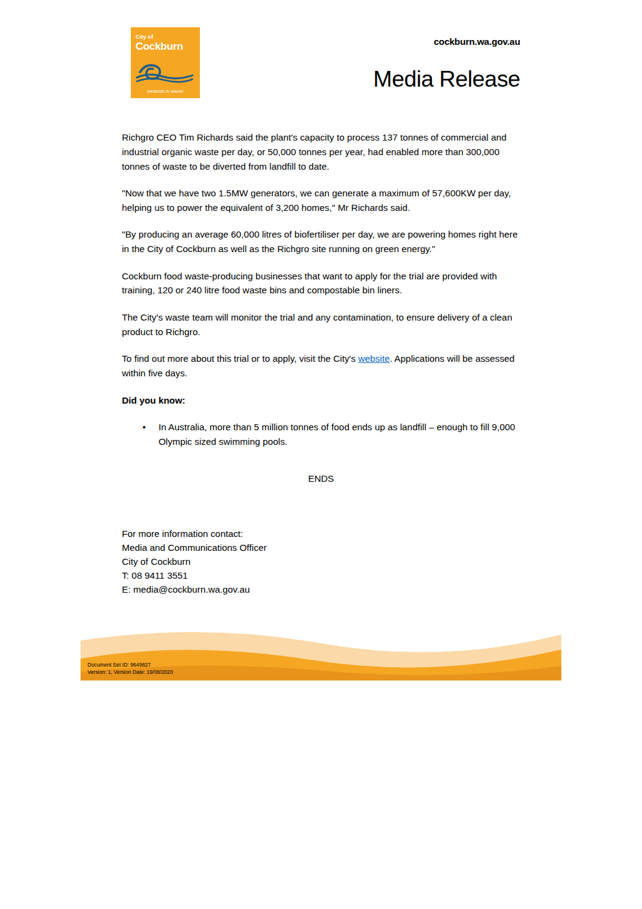City of
Cockburn
wetlands to waves
cockburn.wa.gov.au
Media Release
Richgro CEO Tim Richards said the plant's capacity to process 137 tonnes of commercial and industrial organic waste per day, or 50,000 tonnes per year, had enabled more than 300,000 tonnes of waste to be diverted from landfill to date.
"Now that we have two 1.5MW generators, we can generate a maximum of 57,600KW per day, helping us to power the equivalent of 3,200 homes," Mr Richards said.
"By producing an average 60,000 litres of biofertiliser per day, we are powering homes right here in the City of Cockburn as well as the Richgro site running on green energy."
Cockburn food waste-producing businesses that want to apply for the trial are provided with training, 120 or 240 litre food waste bins and compostable bin liners.
The City's waste team will monitor the trial and any contamination, to ensure delivery of a clean product to Richgro.
To find out more about this trial or to apply, visit the City's website. Applications will be assessed within five days.
Did you know:
In Australia, more than 5 million tonnes of food ends up as landfill – enough to fill 9,000 Olympic sized swimming pools.
ENDS
For more information contact:
Media and Communications Officer
City of Cockburn
T: 08 9411 3551
E: media@cockburn.wa.gov.au
Document Set ID: 9649827
Version: 1, Version Date: 19/08/2020